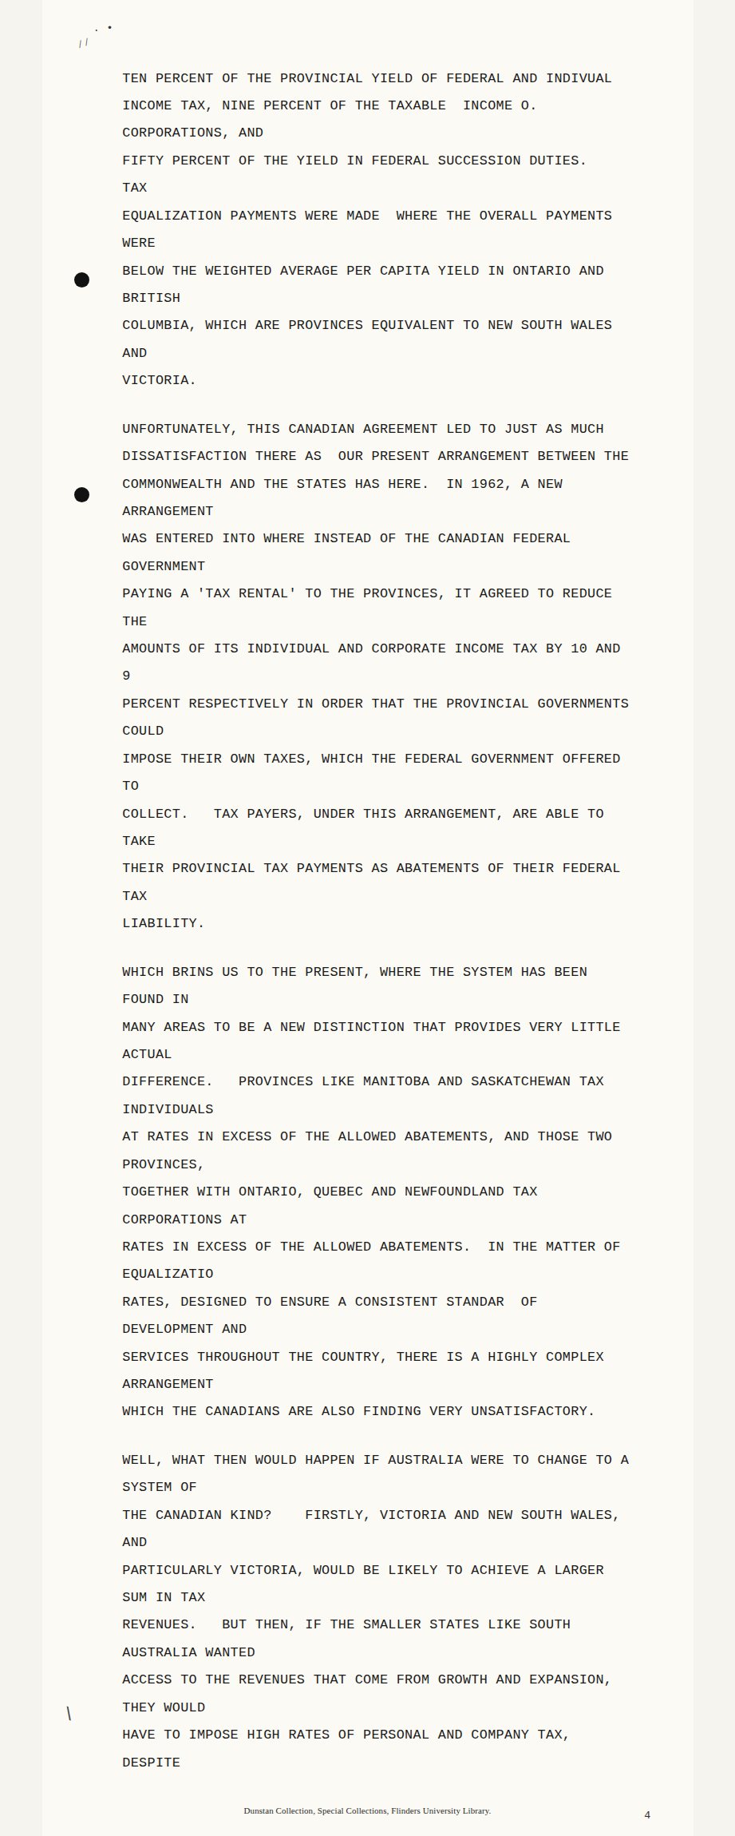. • ∕∕
TEN PERCENT OF THE PROVINCIAL YIELD OF FEDERAL AND INDIVUAL INCOME TAX, NINE PERCENT OF THE TAXABLE INCOME O. CORPORATIONS, AND FIFTY PERCENT OF THE YIELD IN FEDERAL SUCCESSION DUTIES. TAX EQUALIZATION PAYMENTS WERE MADE WHERE THE OVERALL PAYMENTS WERE BELOW THE WEIGHTED AVERAGE PER CAPITA YIELD IN ONTARIO AND BRITISH COLUMBIA, WHICH ARE PROVINCES EQUIVALENT TO NEW SOUTH WALES AND VICTORIA.
UNFORTUNATELY, THIS CANADIAN AGREEMENT LED TO JUST AS MUCH DISSATISFACTION THERE AS OUR PRESENT ARRANGEMENT BETWEEN THE COMMONWEALTH AND THE STATES HAS HERE. IN 1962, A NEW ARRANGEMENT WAS ENTERED INTO WHERE INSTEAD OF THE CANADIAN FEDERAL GOVERNMENT PAYING A 'TAX RENTAL' TO THE PROVINCES, IT AGREED TO REDUCE THE AMOUNTS OF ITS INDIVIDUAL AND CORPORATE INCOME TAX BY 10 AND 9 PERCENT RESPECTIVELY IN ORDER THAT THE PROVINCIAL GOVERNMENTS COULD IMPOSE THEIR OWN TAXES, WHICH THE FEDERAL GOVERNMENT OFFERED TO COLLECT. TAX PAYERS, UNDER THIS ARRANGEMENT, ARE ABLE TO TAKE THEIR PROVINCIAL TAX PAYMENTS AS ABATEMENTS OF THEIR FEDERAL TAX LIABILITY.
WHICH BRINS US TO THE PRESENT, WHERE THE SYSTEM HAS BEEN FOUND IN MANY AREAS TO BE A NEW DISTINCTION THAT PROVIDES VERY LITTLE ACTUAL DIFFERENCE. PROVINCES LIKE MANITOBA AND SASKATCHEWAN TAX INDIVIDUALS AT RATES IN EXCESS OF THE ALLOWED ABATEMENTS, AND THOSE TWO PROVINCES, TOGETHER WITH ONTARIO, QUEBEC AND NEWFOUNDLAND TAX CORPORATIONS AT RATES IN EXCESS OF THE ALLOWED ABATEMENTS. IN THE MATTER OF EQUALIZATIO RATES, DESIGNED TO ENSURE A CONSISTENT STANDAR OF DEVELOPMENT AND SERVICES THROUGHOUT THE COUNTRY, THERE IS A HIGHLY COMPLEX ARRANGEMENT WHICH THE CANADIANS ARE ALSO FINDING VERY UNSATISFACTORY.
WELL, WHAT THEN WOULD HAPPEN IF AUSTRALIA WERE TO CHANGE TO A SYSTEM OF THE CANADIAN KIND? FIRSTLY, VICTORIA AND NEW SOUTH WALES, AND PARTICULARLY VICTORIA, WOULD BE LIKELY TO ACHIEVE A LARGER SUM IN TAX REVENUES. BUT THEN, IF THE SMALLER STATES LIKE SOUTH AUSTRALIA WANTED ACCESS TO THE REVENUES THAT COME FROM GROWTH AND EXPANSION, THEY WOULD HAVE TO IMPOSE HIGH RATES OF PERSONAL AND COMPANY TAX, DESPITE
\
Dunstan Collection, Special Collections, Flinders University Library.
4